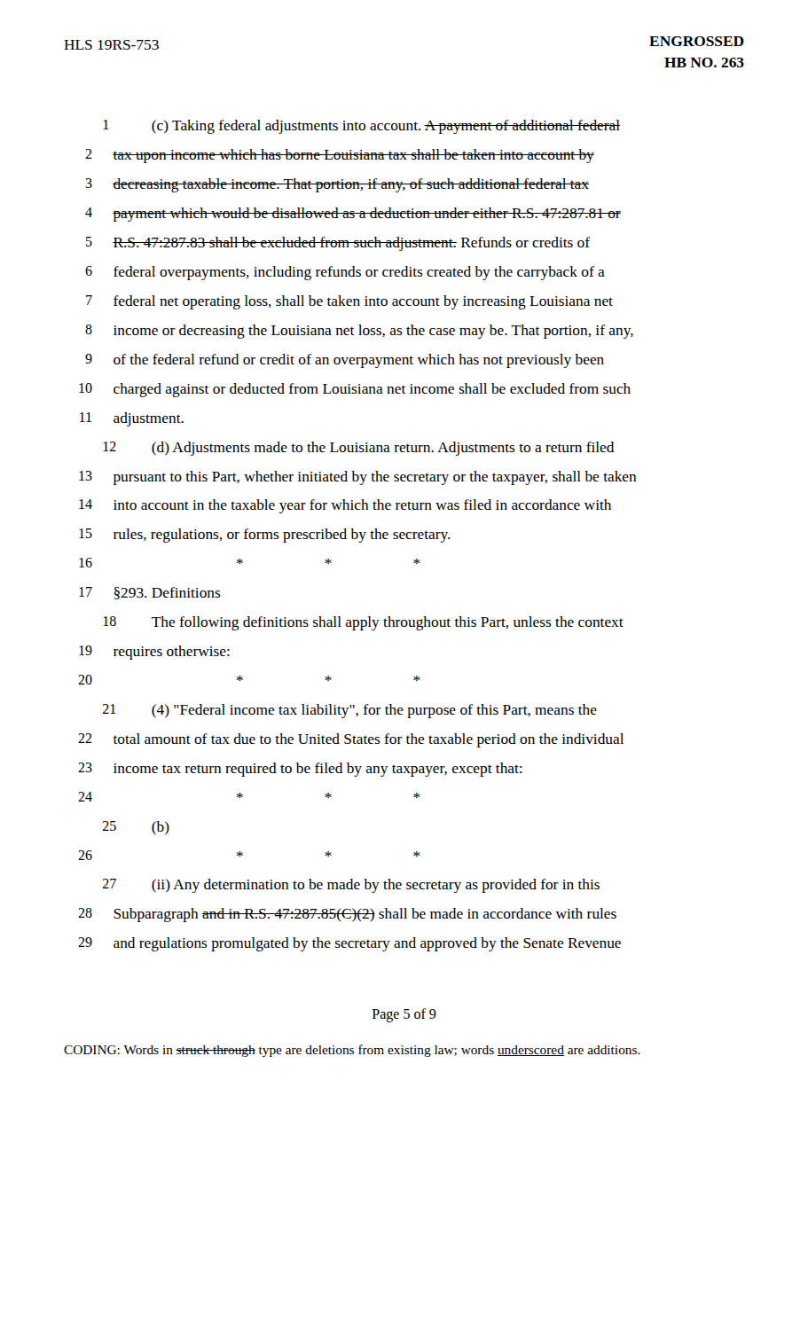HLS 19RS-753
ENGROSSED
HB NO. 263
(c) Taking federal adjustments into account. A payment of additional federal
tax upon income which has borne Louisiana tax shall be taken into account by
decreasing taxable income. That portion, if any, of such additional federal tax
payment which would be disallowed as a deduction under either R.S. 47:287.81 or
R.S. 47:287.83 shall be excluded from such adjustment. Refunds or credits of
federal overpayments, including refunds or credits created by the carryback of a
federal net operating loss, shall be taken into account by increasing Louisiana net
income or decreasing the Louisiana net loss, as the case may be. That portion, if any,
of the federal refund or credit of an overpayment which has not previously been
charged against or deducted from Louisiana net income shall be excluded from such
adjustment.
(d) Adjustments made to the Louisiana return. Adjustments to a return filed
pursuant to this Part, whether initiated by the secretary or the taxpayer, shall be taken
into account in the taxable year for which the return was filed in accordance with
rules, regulations, or forms prescribed by the secretary.
* * *
§293. Definitions
The following definitions shall apply throughout this Part, unless the context
requires otherwise:
* * *
(4) "Federal income tax liability", for the purpose of this Part, means the
total amount of tax due to the United States for the taxable period on the individual
income tax return required to be filed by any taxpayer, except that:
* * *
(b)
* * *
(ii) Any determination to be made by the secretary as provided for in this
Subparagraph and in R.S. 47:287.85(C)(2) shall be made in accordance with rules
and regulations promulgated by the secretary and approved by the Senate Revenue
Page 5 of 9
CODING: Words in struck through type are deletions from existing law; words underscored are additions.